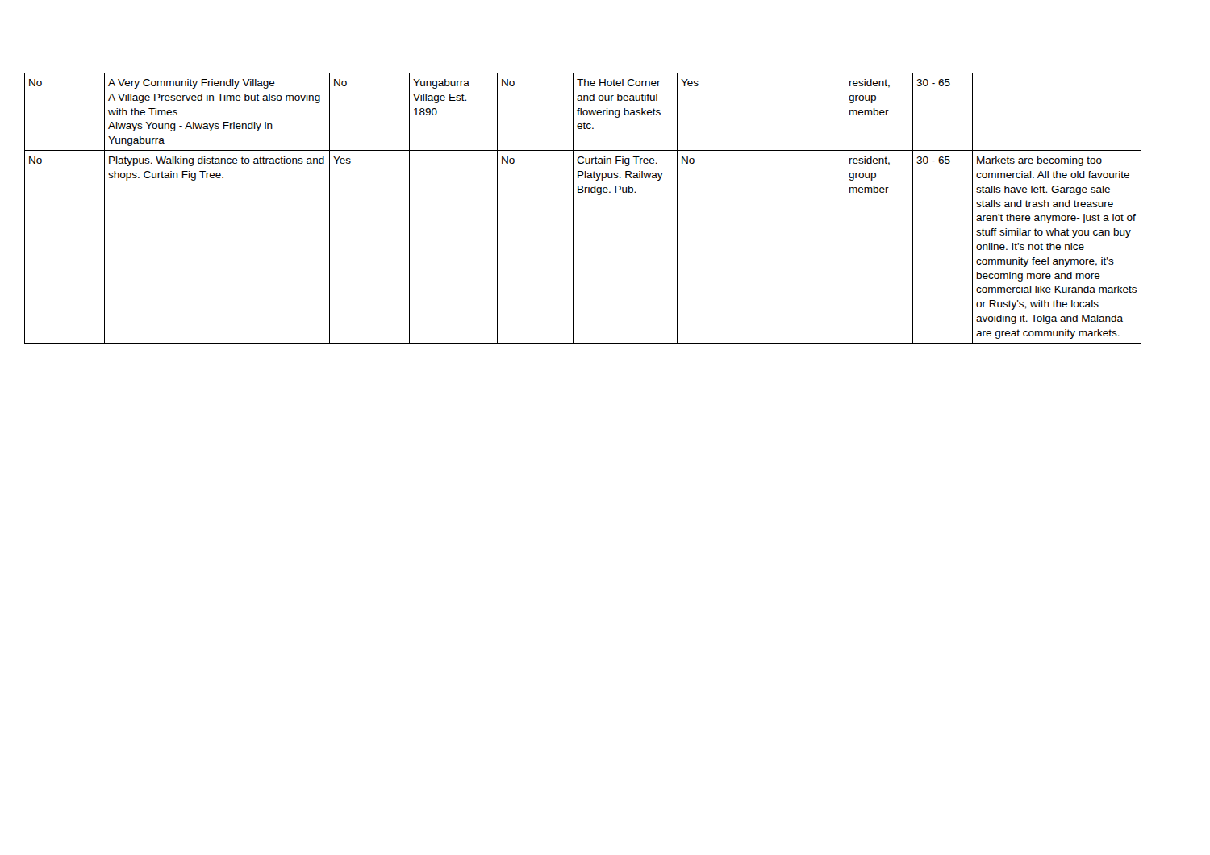| No | A Very Community Friendly Village A Village Preserved in Time but also moving with the Times Always Young - Always Friendly in Yungaburra | No | Yungaburra Village Est. 1890 | No | The Hotel Corner and our beautiful flowering baskets etc. | Yes | | resident, group member | 30 - 65 | |
| No | Platypus. Walking distance to attractions and shops. Curtain Fig Tree. | Yes | | No | Curtain Fig Tree. Platypus. Railway Bridge. Pub. | No | | resident, group member | 30 - 65 | Markets are becoming too commercial. All the old favourite stalls have left. Garage sale stalls and trash and treasure aren't there anymore- just a lot of stuff similar to what you can buy online. It's not the nice community feel anymore, it's becoming more and more commercial like Kuranda markets or Rusty's, with the locals avoiding it. Tolga and Malanda are great community markets. |